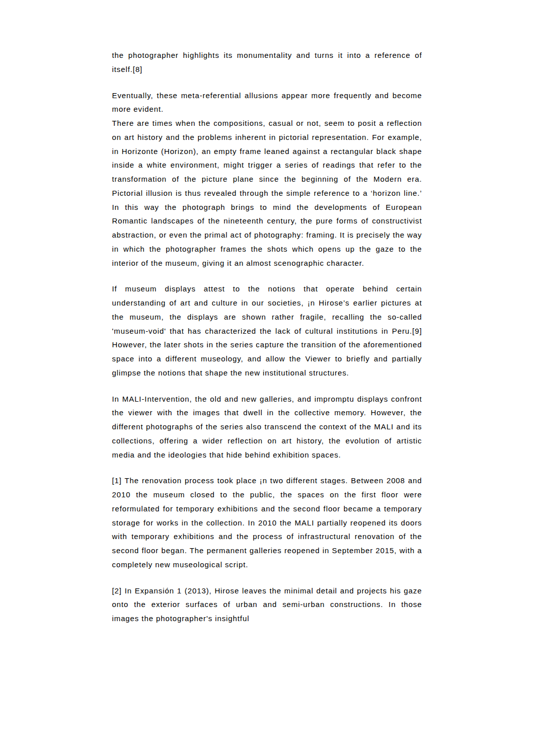the photographer highlights its monumentality and turns it into a reference of itself.[8]
Eventually, these meta-referential allusions appear more frequently and become more evident.
There are times when the compositions, casual or not, seem to posit a reflection on art history and the problems inherent in pictorial representation. For example, in Horizonte (Horizon), an empty frame leaned against a rectangular black shape inside a white environment, might trigger a series of readings that refer to the transformation of the picture plane since the beginning of the Modern era. Pictorial illusion is thus revealed through the simple reference to a ‘horizon line.’ In this way the photograph brings to mind the developments of European Romantic landscapes of the nineteenth century, the pure forms of constructivist abstraction, or even the primal act of photography: framing. It is precisely the way in which the photographer frames the shots which opens up the gaze to the interior of the museum, giving it an almost scenographic character.
If museum displays attest to the notions that operate behind certain understanding of art and culture in our societies, ¡n Hirose’s earlier pictures at the museum, the displays are shown rather fragile, recalling the so-called 'museum-void' that has characterized the lack of cultural institutions in Peru.[9] However, the later shots in the series capture the transition of the aforementioned space into a different museology, and allow the Viewer to briefly and partially glimpse the notions that shape the new institutional structures.
In MALI-Intervention, the old and new galleries, and impromptu displays confront the viewer with the images that dwell in the collective memory. However, the different photographs of the series also transcend the context of the MALI and its collections, offering a wider reflection on art history, the evolution of artistic media and the ideologies that hide behind exhibition spaces.
[1] The renovation process took place ¡n two different stages. Between 2008 and 2010 the museum closed to the public, the spaces on the first floor were reformulated for temporary exhibitions and the second floor became a temporary storage for works in the collection. In 2010 the MALI partially reopened its doors with temporary exhibitions and the process of infrastructural renovation of the second floor began. The permanent galleries reopened in September 2015, with a completely new museological script.
[2] In Expansión 1 (2013), Hirose leaves the minimal detail and projects his gaze onto the exterior surfaces of urban and semi-urban constructions. In those images the photographer's insightful